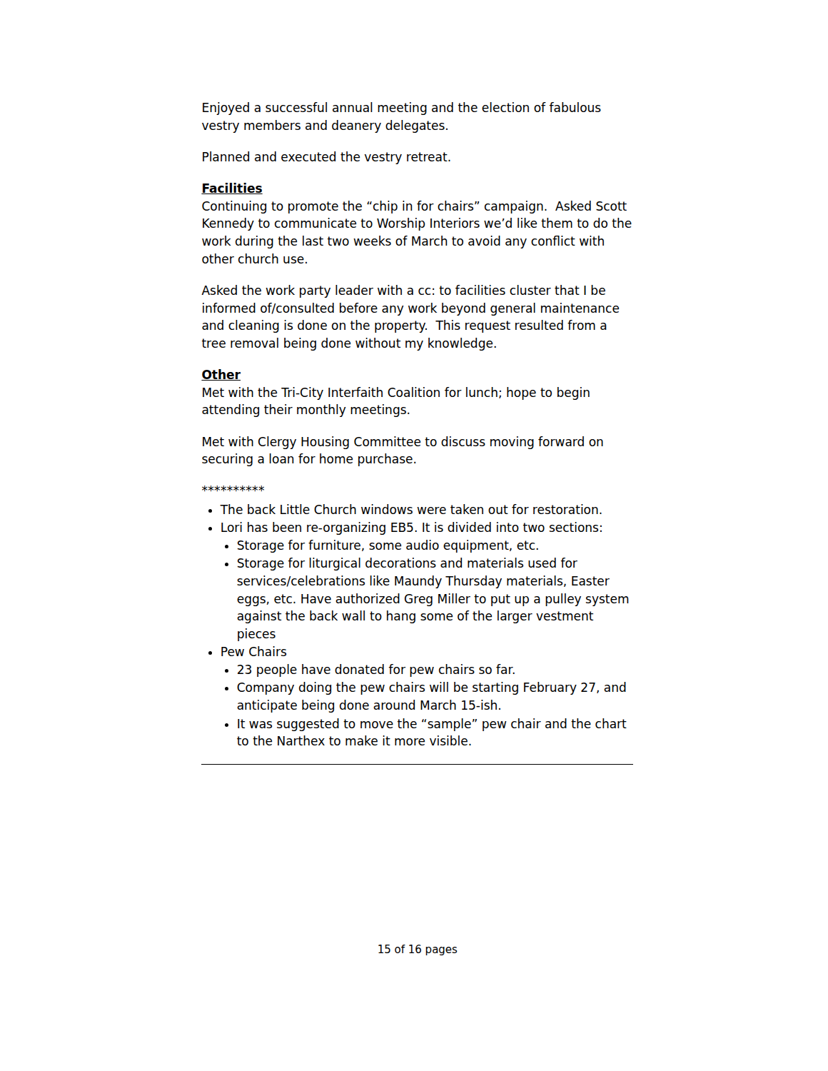Enjoyed a successful annual meeting and the election of fabulous vestry members and deanery delegates.
Planned and executed the vestry retreat.
Facilities
Continuing to promote the “chip in for chairs” campaign. Asked Scott Kennedy to communicate to Worship Interiors we’d like them to do the work during the last two weeks of March to avoid any conflict with other church use.
Asked the work party leader with a cc: to facilities cluster that I be informed of/consulted before any work beyond general maintenance and cleaning is done on the property. This request resulted from a tree removal being done without my knowledge.
Other
Met with the Tri-City Interfaith Coalition for lunch; hope to begin attending their monthly meetings.
Met with Clergy Housing Committee to discuss moving forward on securing a loan for home purchase.
**********
The back Little Church windows were taken out for restoration.
Lori has been re-organizing EB5. It is divided into two sections:
Storage for furniture, some audio equipment, etc.
Storage for liturgical decorations and materials used for services/celebrations like Maundy Thursday materials, Easter eggs, etc. Have authorized Greg Miller to put up a pulley system against the back wall to hang some of the larger vestment pieces
Pew Chairs
23 people have donated for pew chairs so far.
Company doing the pew chairs will be starting February 27, and anticipate being done around March 15-ish.
It was suggested to move the “sample” pew chair and the chart to the Narthex to make it more visible.
15 of 16 pages